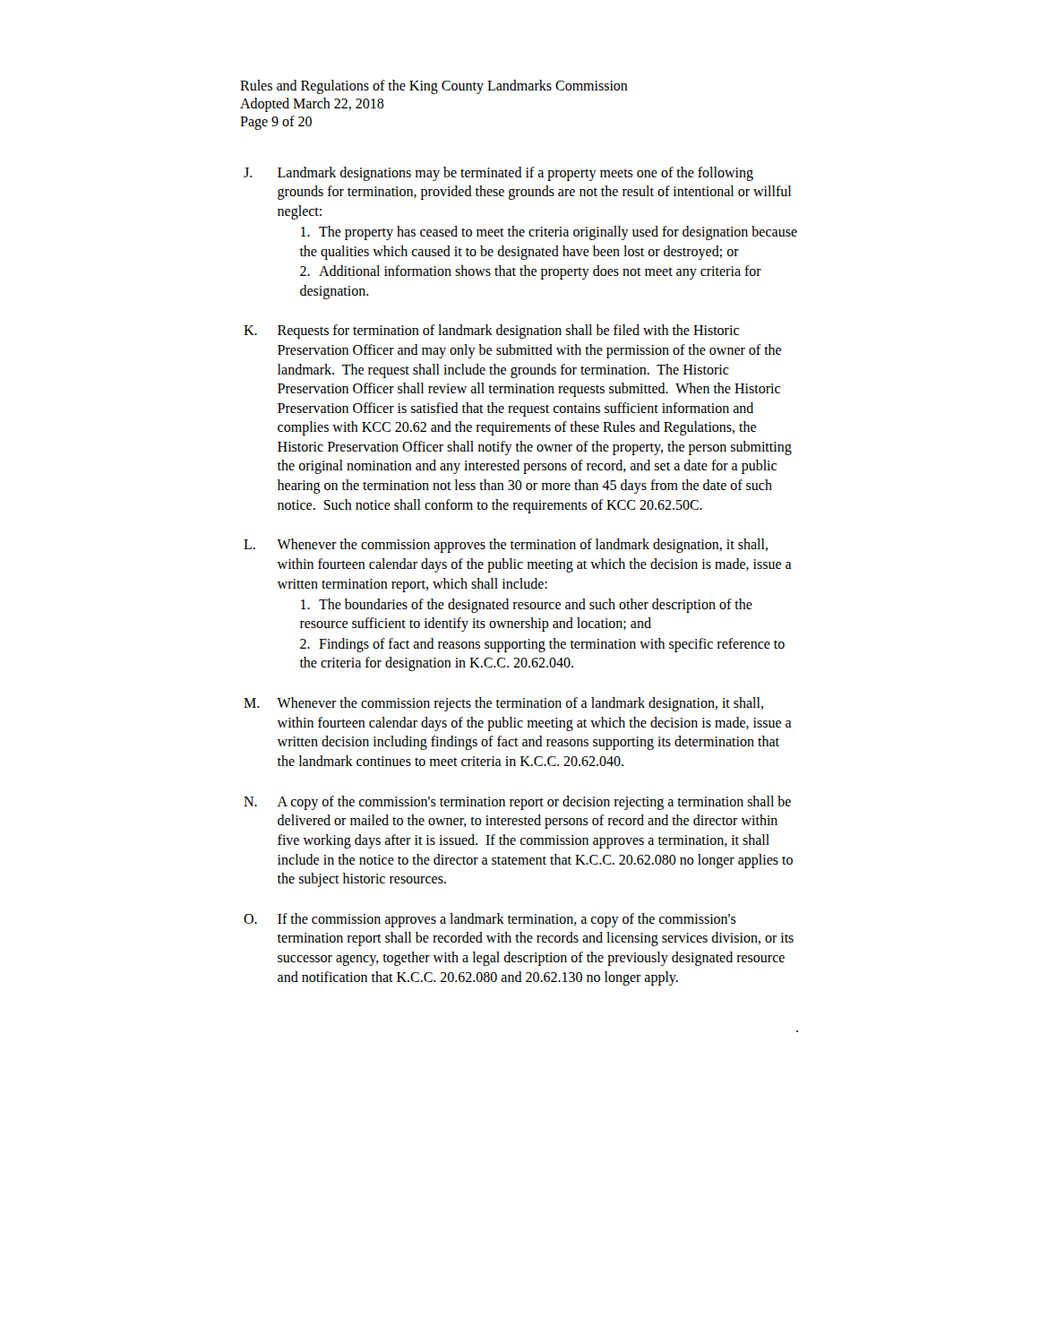Rules and Regulations of the King County Landmarks Commission
Adopted March 22, 2018
Page 9 of 20
J. Landmark designations may be terminated if a property meets one of the following grounds for termination, provided these grounds are not the result of intentional or willful neglect:
1. The property has ceased to meet the criteria originally used for designation because the qualities which caused it to be designated have been lost or destroyed; or
2. Additional information shows that the property does not meet any criteria for designation.
K. Requests for termination of landmark designation shall be filed with the Historic Preservation Officer and may only be submitted with the permission of the owner of the landmark. The request shall include the grounds for termination. The Historic Preservation Officer shall review all termination requests submitted. When the Historic Preservation Officer is satisfied that the request contains sufficient information and complies with KCC 20.62 and the requirements of these Rules and Regulations, the Historic Preservation Officer shall notify the owner of the property, the person submitting the original nomination and any interested persons of record, and set a date for a public hearing on the termination not less than 30 or more than 45 days from the date of such notice. Such notice shall conform to the requirements of KCC 20.62.50C.
L. Whenever the commission approves the termination of landmark designation, it shall, within fourteen calendar days of the public meeting at which the decision is made, issue a written termination report, which shall include:
1. The boundaries of the designated resource and such other description of the resource sufficient to identify its ownership and location; and
2. Findings of fact and reasons supporting the termination with specific reference to the criteria for designation in K.C.C. 20.62.040.
M. Whenever the commission rejects the termination of a landmark designation, it shall, within fourteen calendar days of the public meeting at which the decision is made, issue a written decision including findings of fact and reasons supporting its determination that the landmark continues to meet criteria in K.C.C. 20.62.040.
N. A copy of the commission's termination report or decision rejecting a termination shall be delivered or mailed to the owner, to interested persons of record and the director within five working days after it is issued. If the commission approves a termination, it shall include in the notice to the director a statement that K.C.C. 20.62.080 no longer applies to the subject historic resources.
O. If the commission approves a landmark termination, a copy of the commission's termination report shall be recorded with the records and licensing services division, or its successor agency, together with a legal description of the previously designated resource and notification that K.C.C. 20.62.080 and 20.62.130 no longer apply.
.